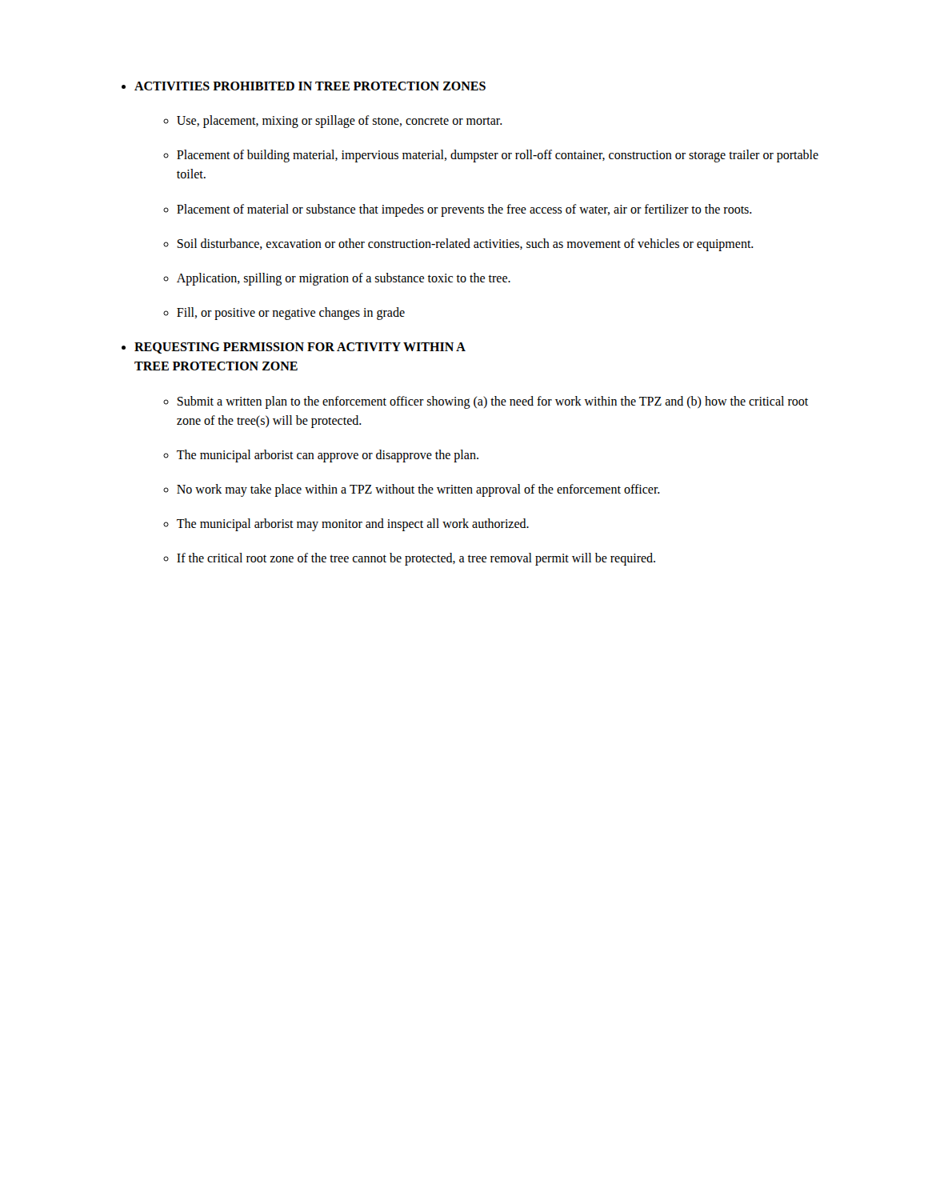ACTIVITIES PROHIBITED IN TREE PROTECTION ZONES
Use, placement, mixing or spillage of stone, concrete or mortar.
Placement of building material, impervious material, dumpster or roll-off container, construction or storage trailer or portable toilet.
Placement of material or substance that impedes or prevents the free access of water, air or fertilizer to the roots.
Soil disturbance, excavation or other construction-related activities, such as movement of vehicles or equipment.
Application, spilling or migration of a substance toxic to the tree.
Fill, or positive or negative changes in grade
REQUESTING PERMISSION FOR ACTIVITY WITHIN A TREE PROTECTION ZONE
Submit a written plan to the enforcement officer showing (a) the need for work within the TPZ and (b) how the critical root zone of the tree(s) will be protected.
The municipal arborist can approve or disapprove the plan.
No work may take place within a TPZ without the written approval of the enforcement officer.
The municipal arborist may monitor and inspect all work authorized.
If the critical root zone of the tree cannot be protected, a tree removal permit will be required.